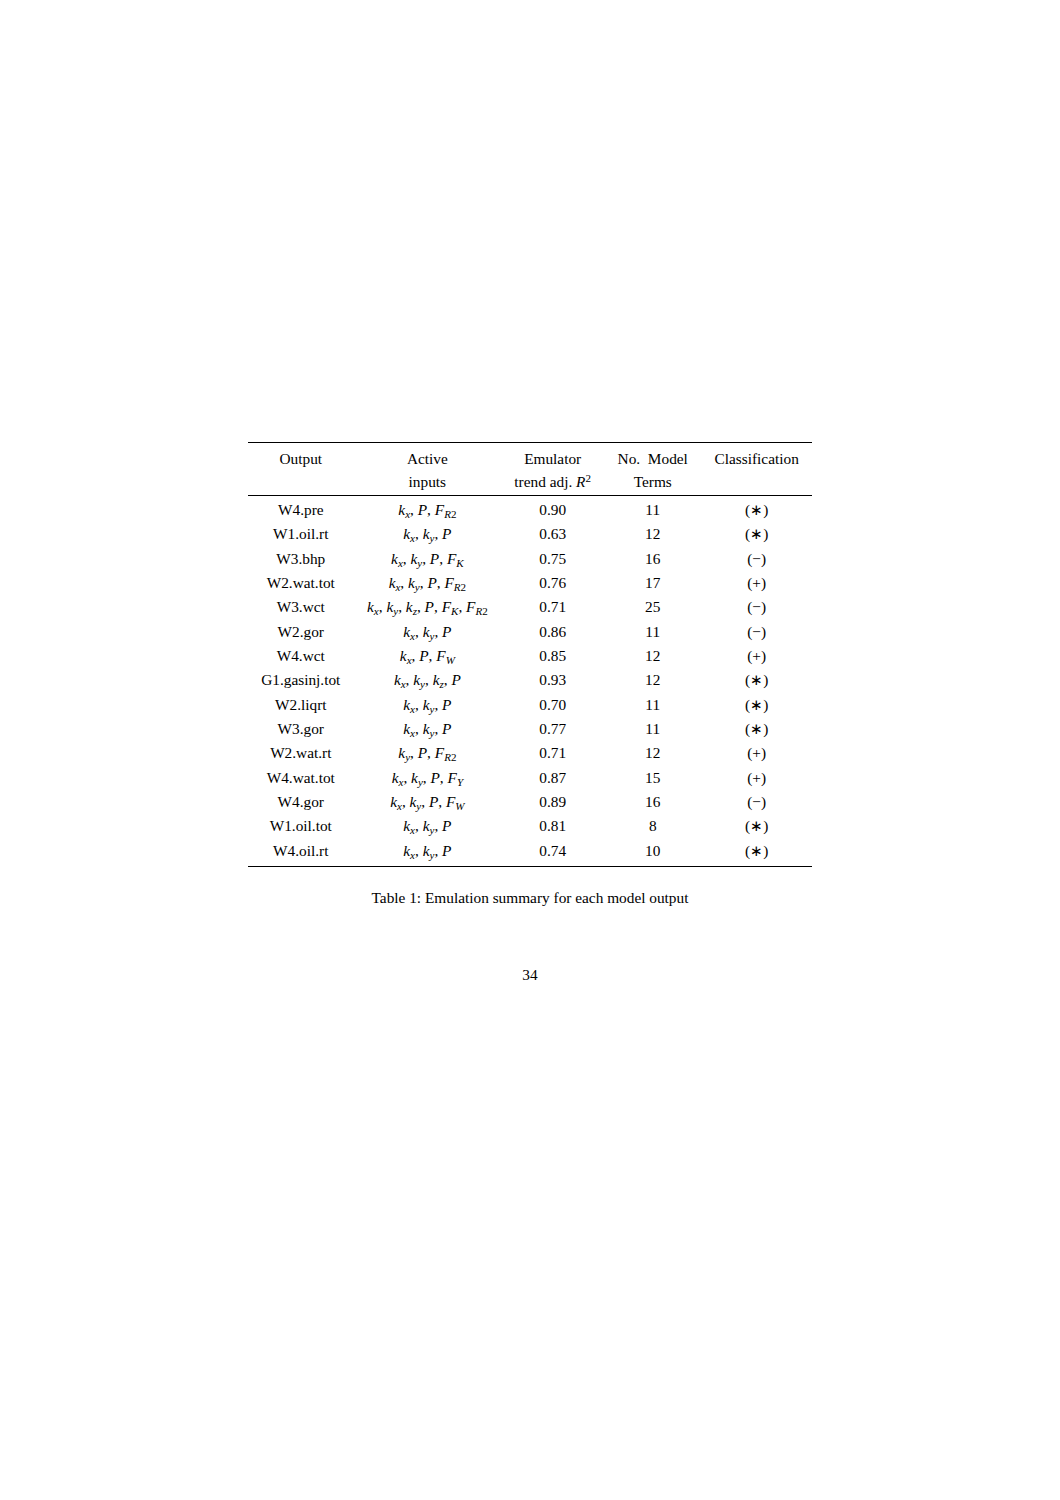| Output | Active | Emulator | No. Model | Classification |
| --- | --- | --- | --- | --- |
| | inputs | trend adj. R 2 | Terms | |
| W4.pre | k x , P , F R 2 | 0.90 | 11 | (∗) |
| W1.oil.rt | k x , k y , P | 0.63 | 12 | (∗) |
| W3.bhp | k x , k y , P , F K | 0.75 | 16 | (−) |
| W2.wat.tot | k x , k y , P , F R 2 | 0.76 | 17 | (+) |
| W3.wct | k x , k y , k z , P , F K , F R 2 | 0.71 | 25 | (−) |
| W2.gor | k x , k y , P | 0.86 | 11 | (−) |
| W4.wct | k x , P , F W | 0.85 | 12 | (+) |
| G1.gasinj.tot | k x , k y , k z , P | 0.93 | 12 | (∗) |
| W2.liqrt | k x , k y , P | 0.70 | 11 | (∗) |
| W3.gor | k x , k y , P | 0.77 | 11 | (∗) |
| W2.wat.rt | k y , P , F R 2 | 0.71 | 12 | (+) |
| W4.wat.tot | k x , k y , P , F Y | 0.87 | 15 | (+) |
| W4.gor | k x , k y , P , F W | 0.89 | 16 | (−) |
| W1.oil.tot | k x , k y , P | 0.81 | 8 | (∗) |
| W4.oil.rt | k x , k y , P | 0.74 | 10 | (∗) |
Table 1: Emulation summary for each model output
34